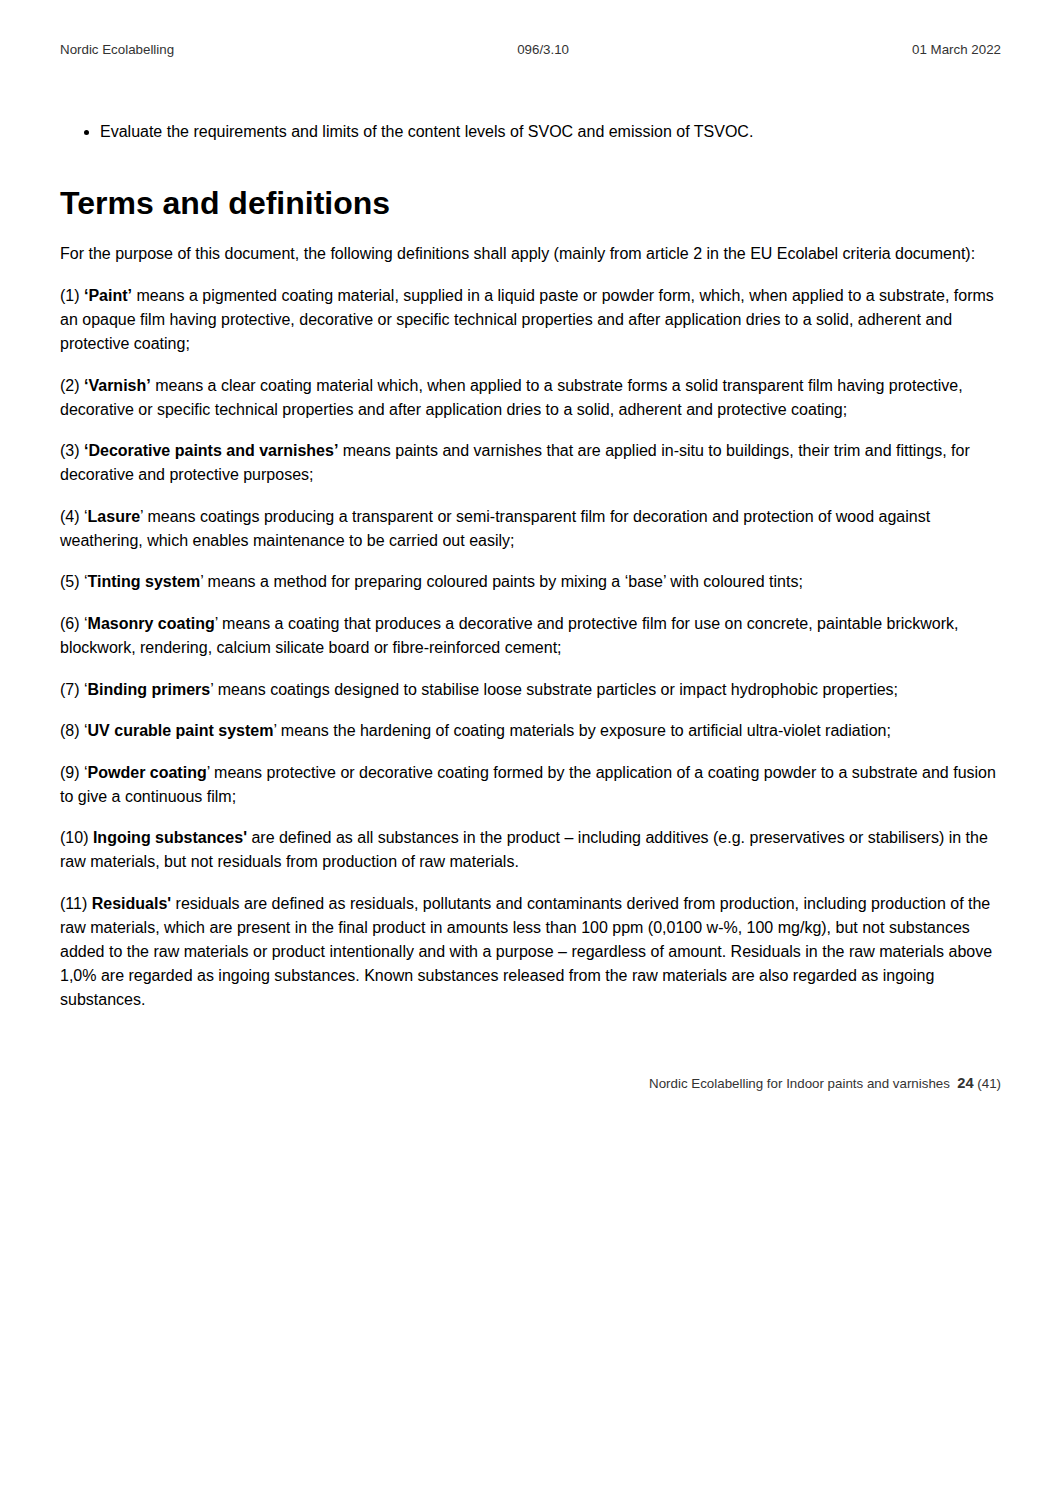Nordic Ecolabelling 096/3.10 01 March 2022
Evaluate the requirements and limits of the content levels of SVOC and emission of TSVOC.
Terms and definitions
For the purpose of this document, the following definitions shall apply (mainly from article 2 in the EU Ecolabel criteria document):
(1) ‘Paint’ means a pigmented coating material, supplied in a liquid paste or powder form, which, when applied to a substrate, forms an opaque film having protective, decorative or specific technical properties and after application dries to a solid, adherent and protective coating;
(2) ‘Varnish’ means a clear coating material which, when applied to a substrate forms a solid transparent film having protective, decorative or specific technical properties and after application dries to a solid, adherent and protective coating;
(3) ‘Decorative paints and varnishes’ means paints and varnishes that are applied in-situ to buildings, their trim and fittings, for decorative and protective purposes;
(4) ‘Lasure’ means coatings producing a transparent or semi-transparent film for decoration and protection of wood against weathering, which enables maintenance to be carried out easily;
(5) ‘Tinting system’ means a method for preparing coloured paints by mixing a ‘base’ with coloured tints;
(6) ‘Masonry coating’ means a coating that produces a decorative and protective film for use on concrete, paintable brickwork, blockwork, rendering, calcium silicate board or fibre-reinforced cement;
(7) ‘Binding primers’ means coatings designed to stabilise loose substrate particles or impact hydrophobic properties;
(8) ‘UV curable paint system’ means the hardening of coating materials by exposure to artificial ultra-violet radiation;
(9) ‘Powder coating’ means protective or decorative coating formed by the application of a coating powder to a substrate and fusion to give a continuous film;
(10) Ingoing substances' are defined as all substances in the product – including additives (e.g. preservatives or stabilisers) in the raw materials, but not residuals from production of raw materials.
(11) Residuals' residuals are defined as residuals, pollutants and contaminants derived from production, including production of the raw materials, which are present in the final product in amounts less than 100 ppm (0,0100 w-%, 100 mg/kg), but not substances added to the raw materials or product intentionally and with a purpose – regardless of amount. Residuals in the raw materials above 1,0% are regarded as ingoing substances. Known substances released from the raw materials are also regarded as ingoing substances.
Nordic Ecolabelling for Indoor paints and varnishes 24 (41)